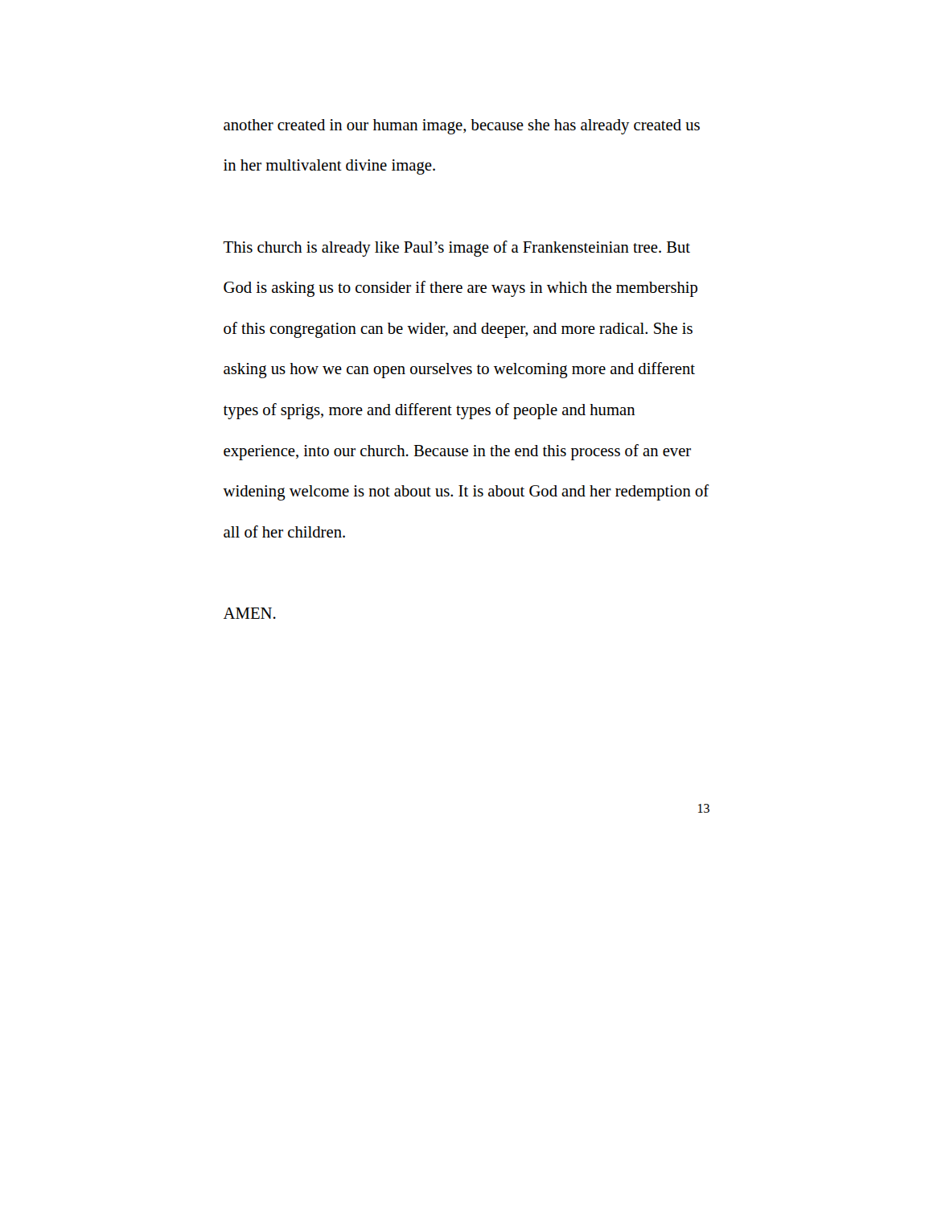another created in our human image, because she has already created us in her multivalent divine image.
This church is already like Paul’s image of a Frankensteinian tree. But God is asking us to consider if there are ways in which the membership of this congregation can be wider, and deeper, and more radical. She is asking us how we can open ourselves to welcoming more and different types of sprigs, more and different types of people and human experience, into our church. Because in the end this process of an ever widening welcome is not about us. It is about God and her redemption of all of her children.
AMEN.
13